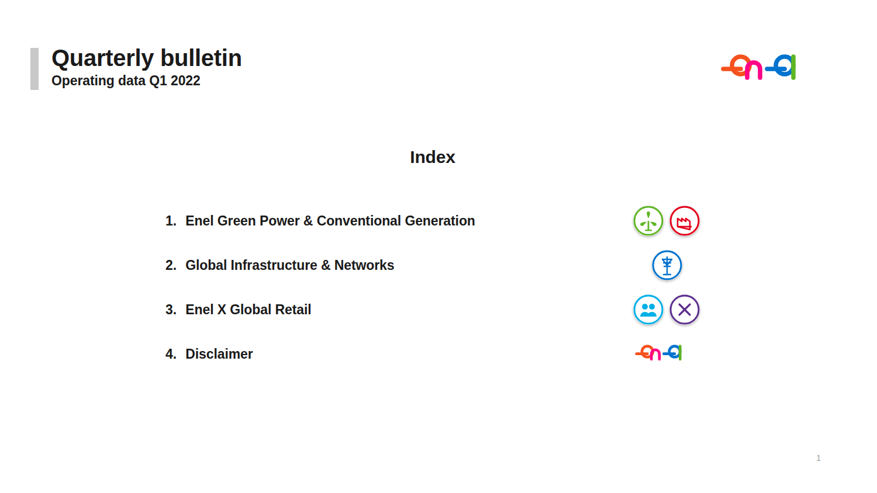Quarterly bulletin
Operating data Q1 2022
Index
1. Enel Green Power & Conventional Generation
2. Global Infrastructure & Networks
3. Enel X Global Retail
4. Disclaimer
1